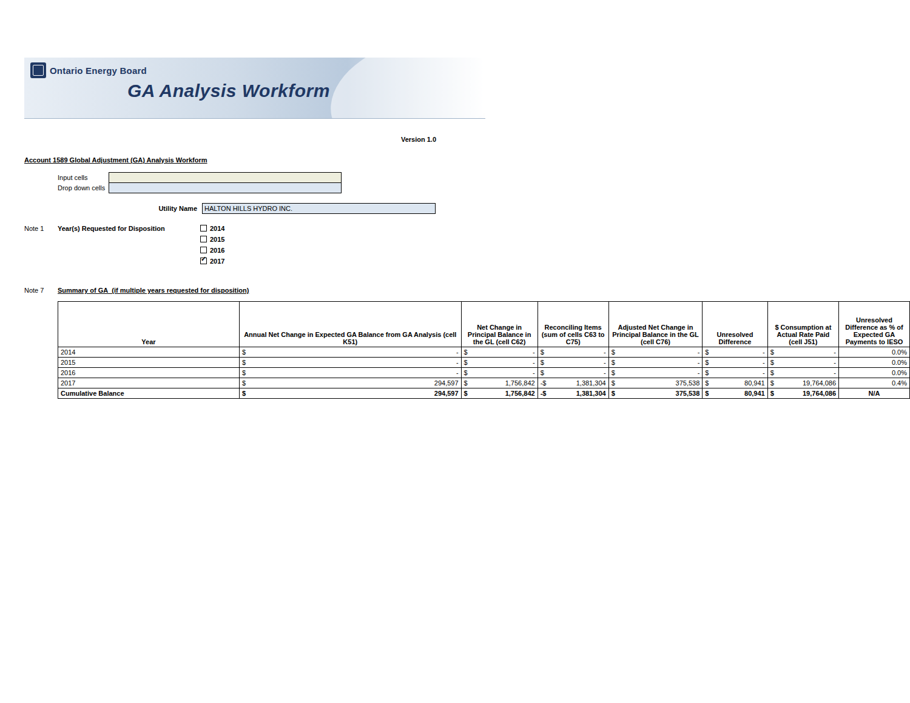Ontario Energy Board
GA Analysis Workform
Version 1.0
Account 1589 Global Adjustment (GA) Analysis Workform
| Input cells | |
| Drop down cells | |
Utility Name
HALTON HILLS HYDRO INC.
Note 1
Year(s) Requested for Disposition
2014
2015
2016
2017
Note 7
Summary of GA (if multiple years requested for disposition)
| Year | Annual Net Change in Expected GA Balance from GA Analysis (cell K51) | Net Change in Principal Balance in the GL (cell C62) | Reconciling Items (sum of cells C63 to C75) | Adjusted Net Change in Principal Balance in the GL (cell C76) | Unresolved Difference | $ Consumption at Actual Rate Paid (cell J51) | Unresolved Difference as % of Expected GA Payments to IESO |
| --- | --- | --- | --- | --- | --- | --- | --- |
| 2014 | $ - | $ - | $ - | $ - | $ - | $ - | 0.0% |
| 2015 | $ - | $ - | $ - | $ - | $ - | $ - | 0.0% |
| 2016 | $ - | $ - | $ - | $ - | $ - | $ - | 0.0% |
| 2017 | $ 294,597 | $ 1,756,842 | -$ 1,381,304 | $ 375,538 | $ 80,941 | $ 19,764,086 | 0.4% |
| Cumulative Balance | $ 294,597 | $ 1,756,842 | -$ 1,381,304 | $ 375,538 | $ 80,941 | $ 19,764,086 | N/A |